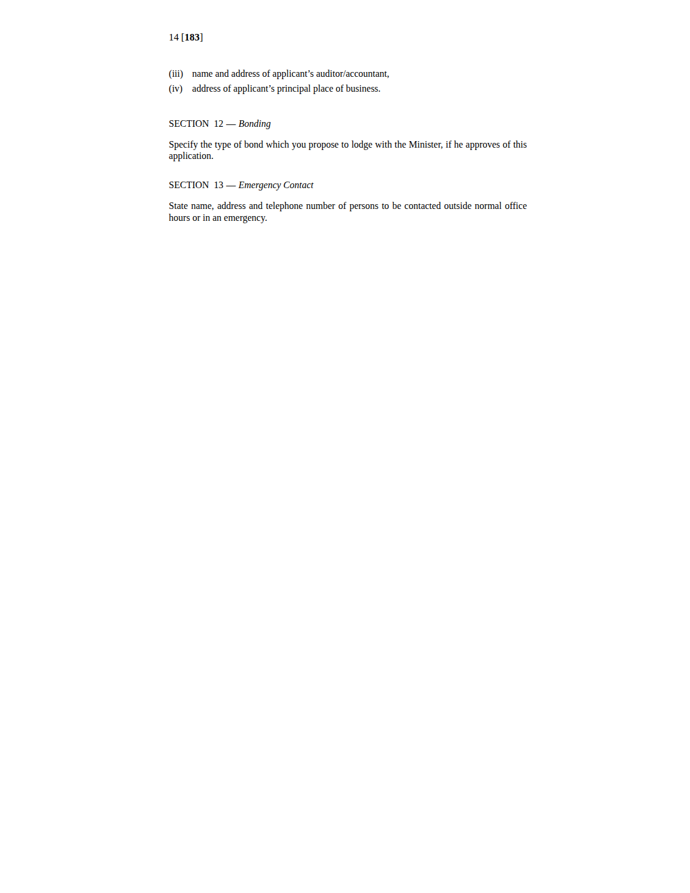14[183]
(iii) name and address of applicant’s auditor/accountant, (iv) address of applicant’s principal place of business.
SECTION 12—Bonding
Specify the type of bond which you propose to lodge with the Minister, if he approves of this application.
SECTION 13—Emergency Contact
State name, address and telephone number of persons to be contacted outside normal office hours or in an emergency.